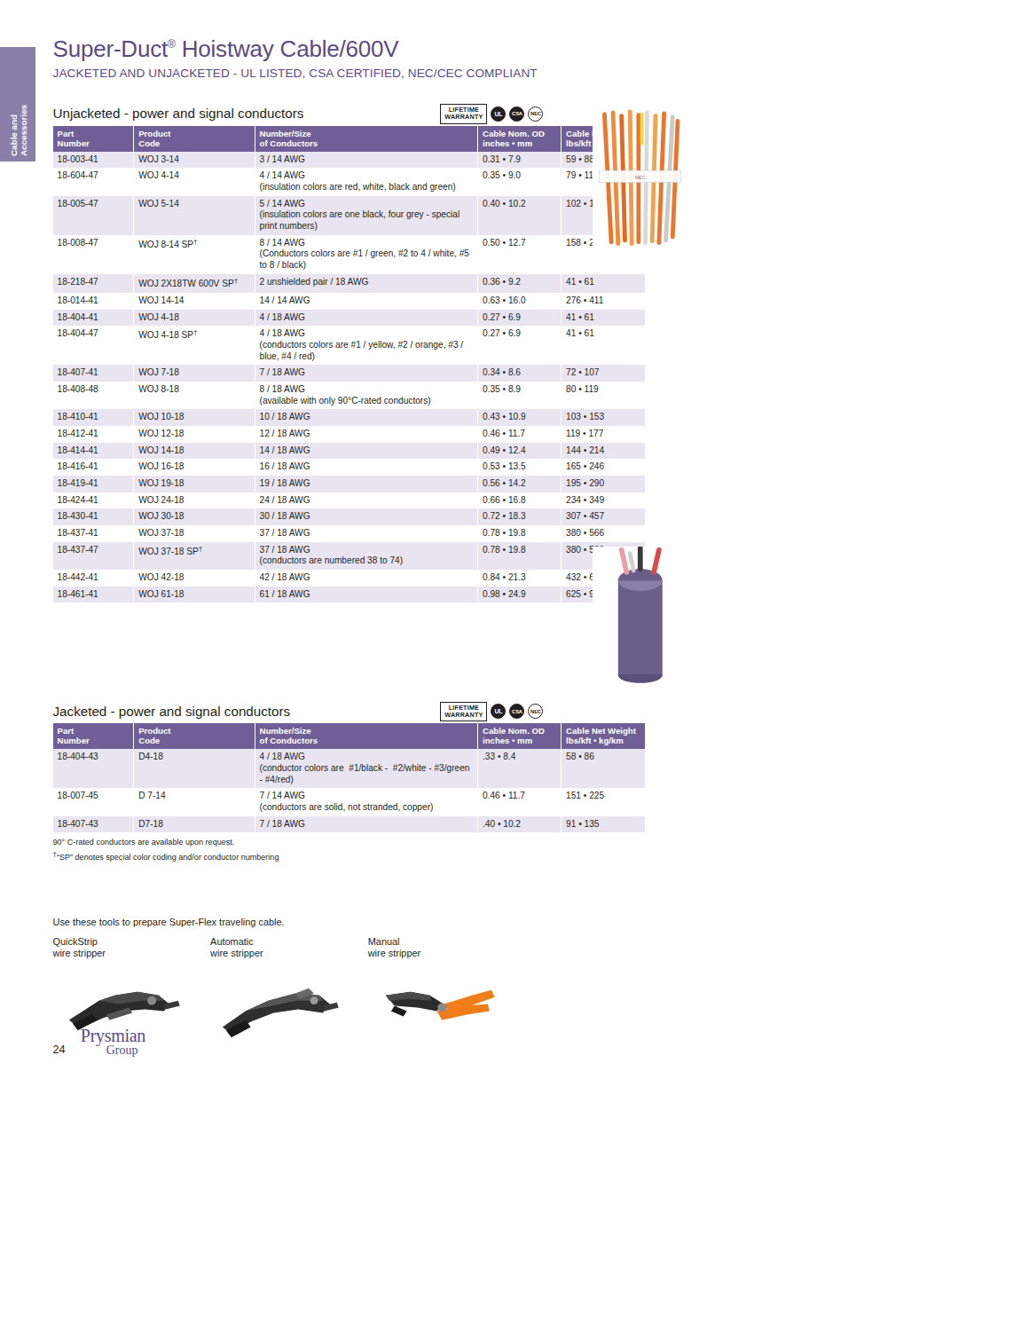Cable and
Accessories
Super-Duct® Hoistway Cable/600V
JACKETED AND UNJACKETED - UL LISTED, CSA CERTIFIED, NEC/CEC COMPLIANT
Unjacketed - power and signal conductors
LIFETIME
WARRANTY
UL
CSA
NEC
NEC
| Part Number | Product Code | Number/Size of Conductors | Cable Nom. OD inches • mm | Cable Net Weight lbs/kft • kg/km |
| --- | --- | --- | --- | --- |
| 18-003-41 | WOJ 3-14 | 3 / 14 AWG | 0.31 • 7.9 | 59 • 88 |
| 18-604-47 | WOJ 4-14 | 4 / 14 AWG (insulation colors are red, white, black and green) | 0.35 • 9.0 | 79 • 118 |
| 18-005-47 | WOJ 5-14 | 5 / 14 AWG (insulation colors are one black, four grey - special print numbers) | 0.40 • 10.2 | 102 • 152 |
| 18-008-47 | WOJ 8-14 SP † | 8 / 14 AWG (Conductors colors are #1 / green, #2 to 4 / white, #5 to 8 / black) | 0.50 • 12.7 | 158 • 235 |
| 18-218-47 | WOJ 2X18TW 600V SP † | 2 unshielded pair / 18 AWG | 0.36 • 9.2 | 41 • 61 |
| 18-014-41 | WOJ 14-14 | 14 / 14 AWG | 0.63 • 16.0 | 276 • 411 |
| 18-404-41 | WOJ 4-18 | 4 / 18 AWG | 0.27 • 6.9 | 41 • 61 |
| 18-404-47 | WOJ 4-18 SP † | 4 / 18 AWG (conductors colors are #1 / yellow, #2 / orange, #3 / blue, #4 / red) | 0.27 • 6.9 | 41 • 61 |
| 18-407-41 | WOJ 7-18 | 7 / 18 AWG | 0.34 • 8.6 | 72 • 107 |
| 18-408-48 | WOJ 8-18 | 8 / 18 AWG (available with only 90°C-rated conductors) | 0.35 • 8.9 | 80 • 119 |
| 18-410-41 | WOJ 10-18 | 10 / 18 AWG | 0.43 • 10.9 | 103 • 153 |
| 18-412-41 | WOJ 12-18 | 12 / 18 AWG | 0.46 • 11.7 | 119 • 177 |
| 18-414-41 | WOJ 14-18 | 14 / 18 AWG | 0.49 • 12.4 | 144 • 214 |
| 18-416-41 | WOJ 16-18 | 16 / 18 AWG | 0.53 • 13.5 | 165 • 246 |
| 18-419-41 | WOJ 19-18 | 19 / 18 AWG | 0.56 • 14.2 | 195 • 290 |
| 18-424-41 | WOJ 24-18 | 24 / 18 AWG | 0.66 • 16.8 | 234 • 349 |
| 18-430-41 | WOJ 30-18 | 30 / 18 AWG | 0.72 • 18.3 | 307 • 457 |
| 18-437-41 | WOJ 37-18 | 37 / 18 AWG | 0.78 • 19.8 | 380 • 566 |
| 18-437-47 | WOJ 37-18 SP † | 37 / 18 AWG (conductors are numbered 38 to 74) | 0.78 • 19.8 | 380 • 566 |
| 18-442-41 | WOJ 42-18 | 42 / 18 AWG | 0.84 • 21.3 | 432 • 643 |
| 18-461-41 | WOJ 61-18 | 61 / 18 AWG | 0.98 • 24.9 | 625 • 930 |
Jacketed - power and signal conductors
LIFETIME
WARRANTY
UL
CSA
NEC
| Part Number | Product Code | Number/Size of Conductors | Cable Nom. OD inches • mm | Cable Net Weight lbs/kft • kg/km |
| --- | --- | --- | --- | --- |
| 18-404-43 | D4-18 | 4 / 18 AWG (conductor colors are #1/black - #2/white - #3/green - #4/red) | .33 • 8.4 | 58 • 86 |
| 18-007-45 | D 7-14 | 7 / 14 AWG (conductors are solid, not stranded, copper) | 0.46 • 11.7 | 151 • 225 |
| 18-407-43 | D7-18 | 7 / 18 AWG | .40 • 10.2 | 91 • 135 |
90° C-rated conductors are available upon request.
†“SP” denotes special color coding and/or conductor numbering
Use these tools to prepare Super-Flex traveling cable.
QuickStrip
wire stripper
Automatic
wire stripper
Manual
wire stripper
24
Prysmian Group